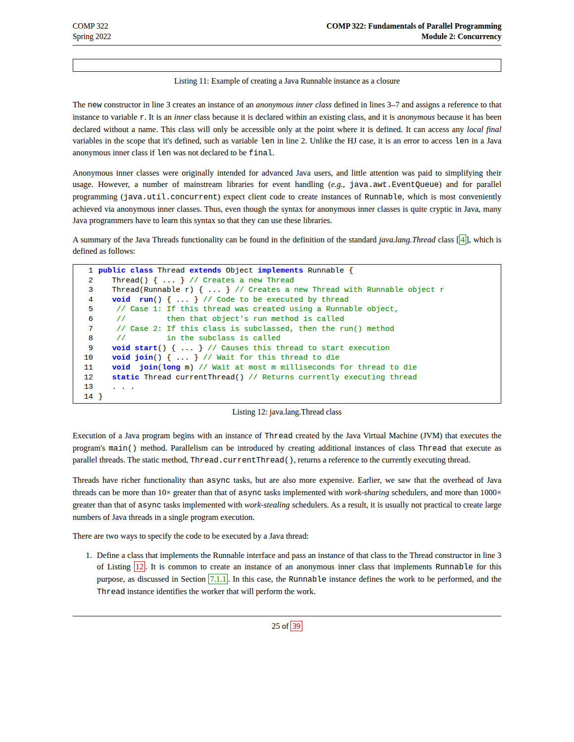COMP 322
Spring 2022
COMP 322: Fundamentals of Parallel Programming Module 2: Concurrency
Listing 11: Example of creating a Java Runnable instance as a closure
The new constructor in line 3 creates an instance of an anonymous inner class defined in lines 3–7 and assigns a reference to that instance to variable r. It is an inner class because it is declared within an existing class, and it is anonymous because it has been declared without a name. This class will only be accessible only at the point where it is defined. It can access any local final variables in the scope that it's defined, such as variable len in line 2. Unlike the HJ case, it is an error to access len in a Java anonymous inner class if len was not declared to be final.
Anonymous inner classes were originally intended for advanced Java users, and little attention was paid to simplifying their usage. However, a number of mainstream libraries for event handling (e.g., java.awt.EventQueue) and for parallel programming (java.util.concurrent) expect client code to create instances of Runnable, which is most conveniently achieved via anonymous inner classes. Thus, even though the syntax for anonymous inner classes is quite cryptic in Java, many Java programmers have to learn this syntax so that they can use these libraries.
A summary of the Java Threads functionality can be found in the definition of the standard java.lang.Thread class [4], which is defined as follows:
| 1 | public class Thread extends Object implements Runnable { |
| 2 | Thread() { ... } // Creates a new Thread |
| 3 | Thread(Runnable r) { ... } // Creates a new Thread with Runnable object r |
| 4 | void run () { ... } // Code to be executed by thread |
| 5 | // Case 1: If this thread was created using a Runnable object, |
| 6 | // then that object's run method is called |
| 7 | // Case 2: If this class is subclassed, then the run() method |
| 8 | // in the subclass is called |
| 9 | void start () { ... } // Causes this thread to start execution |
| 10 | void join () { ... } // Wait for this thread to die |
| 11 | void join ( long m) // Wait at most m milliseconds for thread to die |
| 12 | static Thread currentThread() // Returns currently executing thread |
| 13 | . . . |
| 14 | } |
Listing 12: java.lang.Thread class
Execution of a Java program begins with an instance of Thread created by the Java Virtual Machine (JVM) that executes the program's main() method. Parallelism can be introduced by creating additional instances of class Thread that execute as parallel threads. The static method, Thread.currentThread(), returns a reference to the currently executing thread.
Threads have richer functionality than async tasks, but are also more expensive. Earlier, we saw that the overhead of Java threads can be more than 10× greater than that of async tasks implemented with work-sharing schedulers, and more than 1000× greater than that of async tasks implemented with work-stealing schedulers. As a result, it is usually not practical to create large numbers of Java threads in a single program execution.
There are two ways to specify the code to be executed by a Java thread:
Define a class that implements the Runnable interface and pass an instance of that class to the Thread constructor in line 3 of Listing 12. It is common to create an instance of an anonymous inner class that implements Runnable for this purpose, as discussed in Section 7.1.1. In this case, the Runnable instance defines the work to be performed, and the Thread instance identifies the worker that will perform the work.
25 of 39